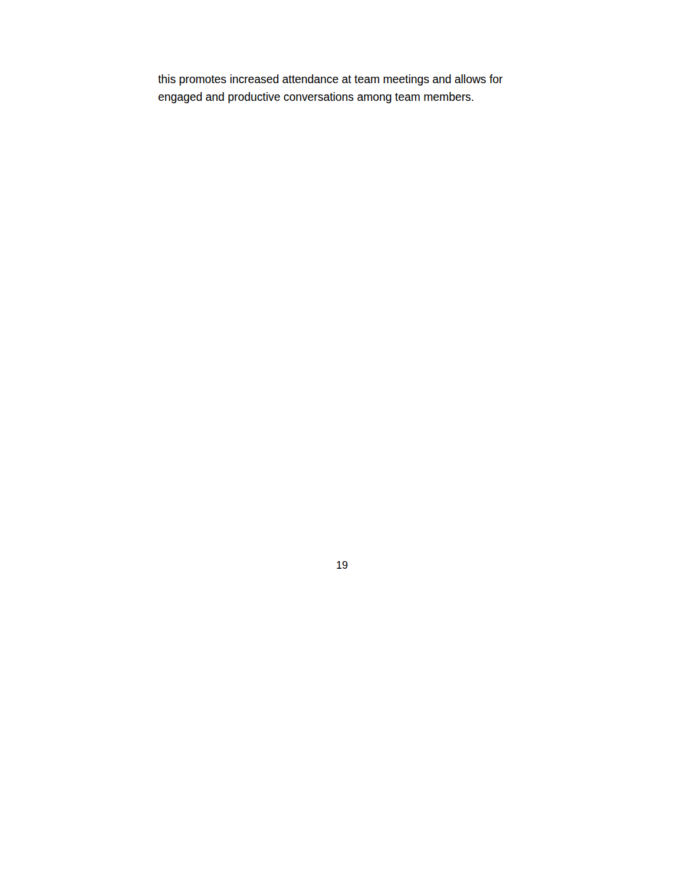this promotes increased attendance at team meetings and allows for engaged and productive conversations among team members.
19